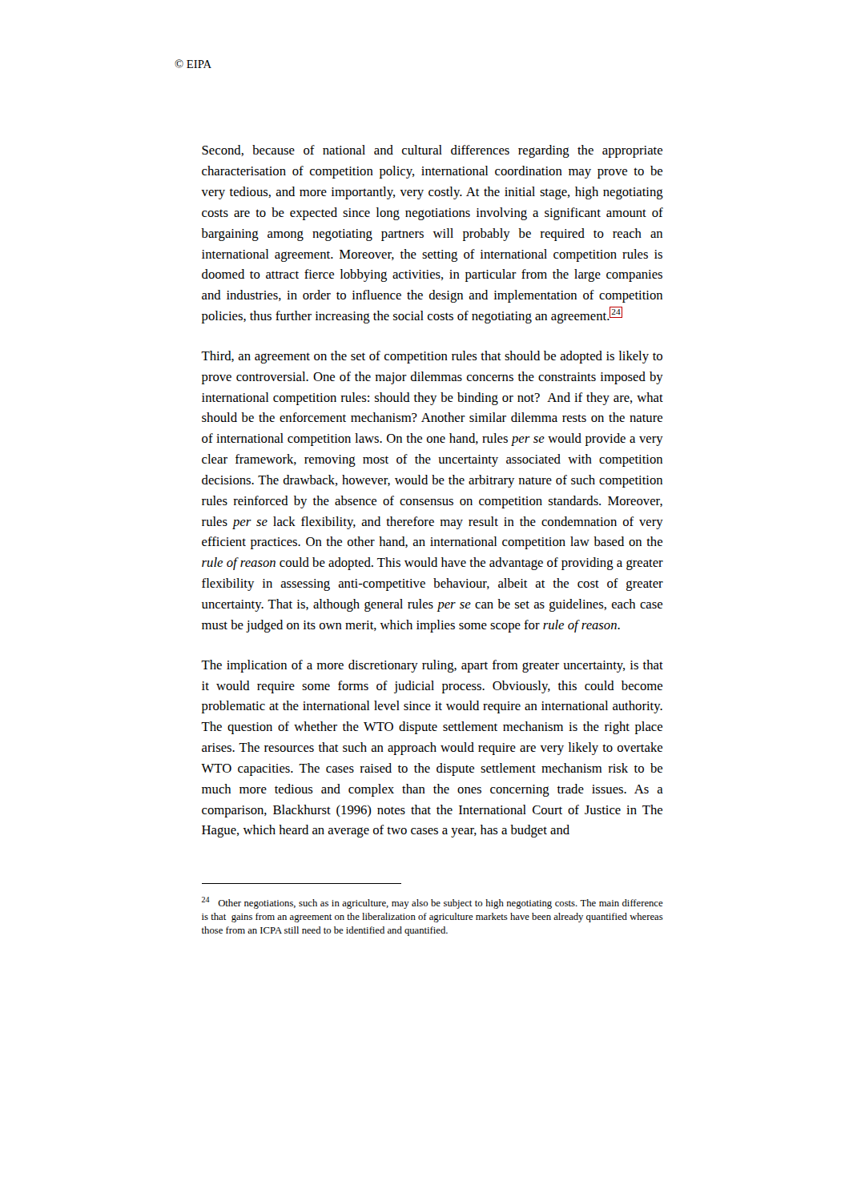© EIPA
Second, because of national and cultural differences regarding the appropriate characterisation of competition policy, international coordination may prove to be very tedious, and more importantly, very costly. At the initial stage, high negotiating costs are to be expected since long negotiations involving a significant amount of bargaining among negotiating partners will probably be required to reach an international agreement. Moreover, the setting of international competition rules is doomed to attract fierce lobbying activities, in particular from the large companies and industries, in order to influence the design and implementation of competition policies, thus further increasing the social costs of negotiating an agreement.24
Third, an agreement on the set of competition rules that should be adopted is likely to prove controversial. One of the major dilemmas concerns the constraints imposed by international competition rules: should they be binding or not? And if they are, what should be the enforcement mechanism? Another similar dilemma rests on the nature of international competition laws. On the one hand, rules per se would provide a very clear framework, removing most of the uncertainty associated with competition decisions. The drawback, however, would be the arbitrary nature of such competition rules reinforced by the absence of consensus on competition standards. Moreover, rules per se lack flexibility, and therefore may result in the condemnation of very efficient practices. On the other hand, an international competition law based on the rule of reason could be adopted. This would have the advantage of providing a greater flexibility in assessing anti-competitive behaviour, albeit at the cost of greater uncertainty. That is, although general rules per se can be set as guidelines, each case must be judged on its own merit, which implies some scope for rule of reason.
The implication of a more discretionary ruling, apart from greater uncertainty, is that it would require some forms of judicial process. Obviously, this could become problematic at the international level since it would require an international authority. The question of whether the WTO dispute settlement mechanism is the right place arises. The resources that such an approach would require are very likely to overtake WTO capacities. The cases raised to the dispute settlement mechanism risk to be much more tedious and complex than the ones concerning trade issues. As a comparison, Blackhurst (1996) notes that the International Court of Justice in The Hague, which heard an average of two cases a year, has a budget and
24 Other negotiations, such as in agriculture, may also be subject to high negotiating costs. The main difference is that gains from an agreement on the liberalization of agriculture markets have been already quantified whereas those from an ICPA still need to be identified and quantified.